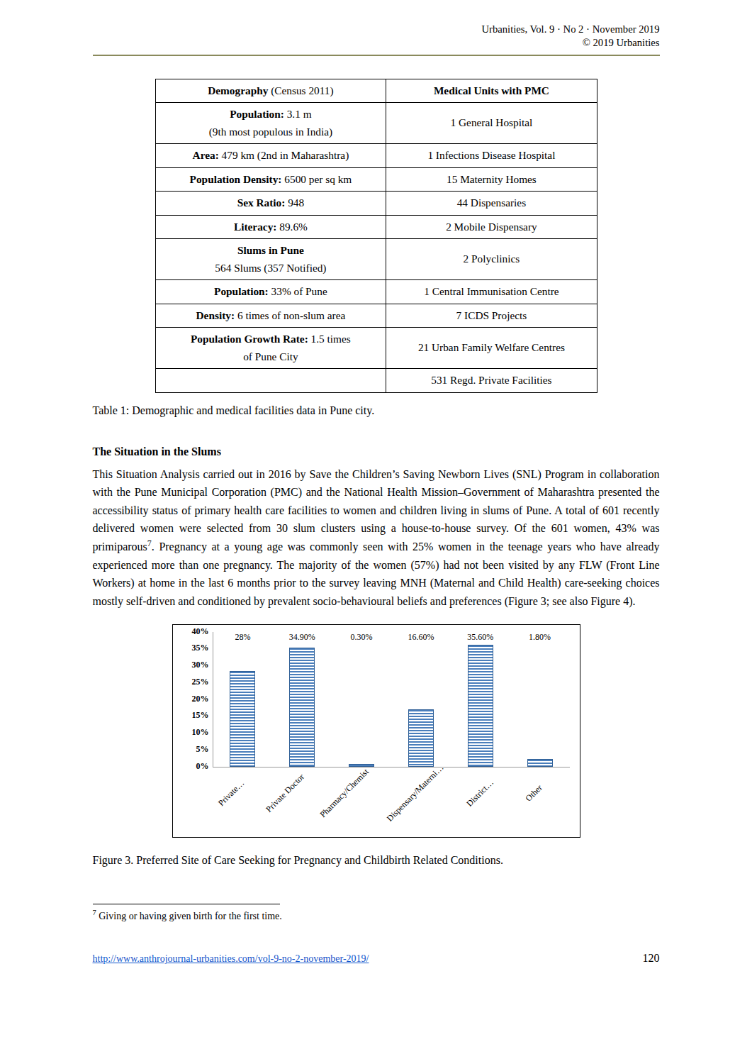Urbanities, Vol. 9 · No 2 · November 2019
© 2019 Urbanities
| Demography (Census 2011) | Medical Units with PMC |
| Population: 3.1 m (9th most populous in India) | 1 General Hospital |
| Area: 479 km (2nd in Maharashtra) | 1 Infections Disease Hospital |
| Population Density: 6500 per sq km | 15 Maternity Homes |
| Sex Ratio: 948 | 44 Dispensaries |
| Literacy: 89.6% | 2 Mobile Dispensary |
| Slums in Pune 564 Slums (357 Notified) | 2 Polyclinics |
| Population: 33% of Pune | 1 Central Immunisation Centre |
| Density: 6 times of non-slum area | 7 ICDS Projects |
| Population Growth Rate: 1.5 times of Pune City | 21 Urban Family Welfare Centres |
| | 531 Regd. Private Facilities |
Table 1: Demographic and medical facilities data in Pune city.
The Situation in the Slums
This Situation Analysis carried out in 2016 by Save the Children’s Saving Newborn Lives (SNL) Program in collaboration with the Pune Municipal Corporation (PMC) and the National Health Mission–Government of Maharashtra presented the accessibility status of primary health care facilities to women and children living in slums of Pune. A total of 601 recently delivered women were selected from 30 slum clusters using a house-to-house survey. Of the 601 women, 43% was primiparous7. Pregnancy at a young age was commonly seen with 25% women in the teenage years who have already experienced more than one pregnancy. The majority of the women (57%) had not been visited by any FLW (Front Line Workers) at home in the last 6 months prior to the survey leaving MNH (Maternal and Child Health) care-seeking choices mostly self-driven and conditioned by prevalent socio-behavioural beliefs and preferences (Figure 3; see also Figure 4).
40% 35% 30% 25% 20% 15% 10% 5% 0%
28%
34.90%
0.30%
16.60%
35.60%
1.80%
Private…
Private Doctor
Pharmacy/Chemist
Dispensary/Materni…
District…
Other
Figure 3. Preferred Site of Care Seeking for Pregnancy and Childbirth Related Conditions.
7 Giving or having given birth for the first time.
http://www.anthrojournal-urbanities.com/vol-9-no-2-november-2019/
120